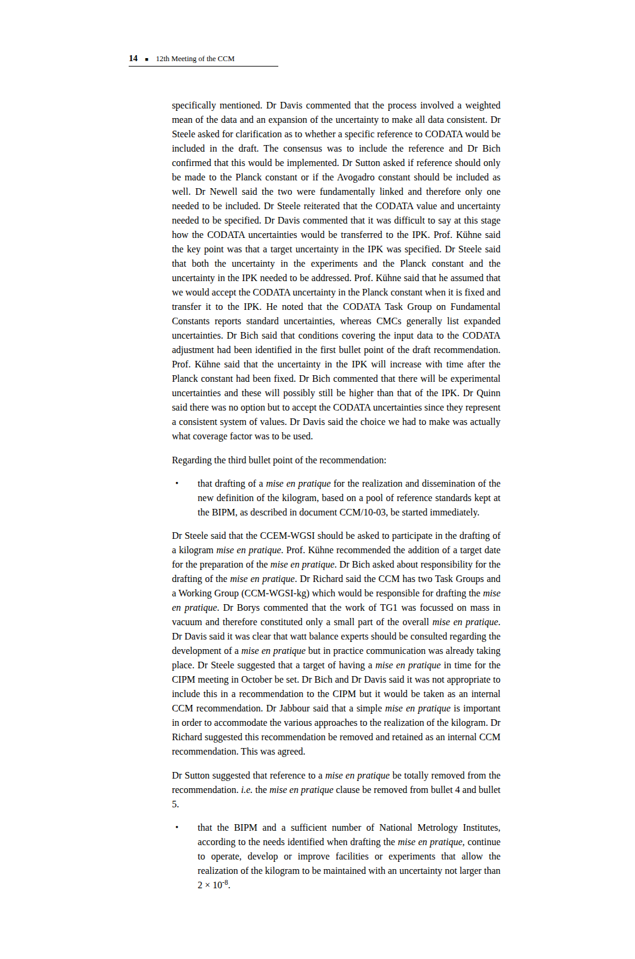14 ■ 12th Meeting of the CCM
specifically mentioned. Dr Davis commented that the process involved a weighted mean of the data and an expansion of the uncertainty to make all data consistent. Dr Steele asked for clarification as to whether a specific reference to CODATA would be included in the draft. The consensus was to include the reference and Dr Bich confirmed that this would be implemented. Dr Sutton asked if reference should only be made to the Planck constant or if the Avogadro constant should be included as well. Dr Newell said the two were fundamentally linked and therefore only one needed to be included. Dr Steele reiterated that the CODATA value and uncertainty needed to be specified. Dr Davis commented that it was difficult to say at this stage how the CODATA uncertainties would be transferred to the IPK. Prof. Kühne said the key point was that a target uncertainty in the IPK was specified. Dr Steele said that both the uncertainty in the experiments and the Planck constant and the uncertainty in the IPK needed to be addressed. Prof. Kühne said that he assumed that we would accept the CODATA uncertainty in the Planck constant when it is fixed and transfer it to the IPK. He noted that the CODATA Task Group on Fundamental Constants reports standard uncertainties, whereas CMCs generally list expanded uncertainties. Dr Bich said that conditions covering the input data to the CODATA adjustment had been identified in the first bullet point of the draft recommendation. Prof. Kühne said that the uncertainty in the IPK will increase with time after the Planck constant had been fixed. Dr Bich commented that there will be experimental uncertainties and these will possibly still be higher than that of the IPK. Dr Quinn said there was no option but to accept the CODATA uncertainties since they represent a consistent system of values. Dr Davis said the choice we had to make was actually what coverage factor was to be used.
Regarding the third bullet point of the recommendation:
that drafting of a mise en pratique for the realization and dissemination of the new definition of the kilogram, based on a pool of reference standards kept at the BIPM, as described in document CCM/10-03, be started immediately.
Dr Steele said that the CCEM-WGSI should be asked to participate in the drafting of a kilogram mise en pratique. Prof. Kühne recommended the addition of a target date for the preparation of the mise en pratique. Dr Bich asked about responsibility for the drafting of the mise en pratique. Dr Richard said the CCM has two Task Groups and a Working Group (CCM-WGSI-kg) which would be responsible for drafting the mise en pratique. Dr Borys commented that the work of TG1 was focussed on mass in vacuum and therefore constituted only a small part of the overall mise en pratique. Dr Davis said it was clear that watt balance experts should be consulted regarding the development of a mise en pratique but in practice communication was already taking place. Dr Steele suggested that a target of having a mise en pratique in time for the CIPM meeting in October be set. Dr Bich and Dr Davis said it was not appropriate to include this in a recommendation to the CIPM but it would be taken as an internal CCM recommendation. Dr Jabbour said that a simple mise en pratique is important in order to accommodate the various approaches to the realization of the kilogram. Dr Richard suggested this recommendation be removed and retained as an internal CCM recommendation. This was agreed.
Dr Sutton suggested that reference to a mise en pratique be totally removed from the recommendation. i.e. the mise en pratique clause be removed from bullet 4 and bullet 5.
that the BIPM and a sufficient number of National Metrology Institutes, according to the needs identified when drafting the mise en pratique, continue to operate, develop or improve facilities or experiments that allow the realization of the kilogram to be maintained with an uncertainty not larger than 2 × 10-8.